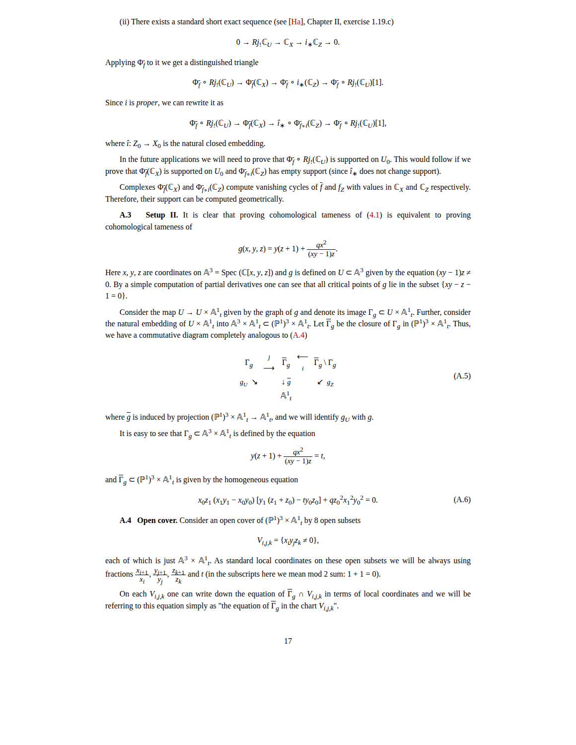(ii) There exists a standard short exact sequence (see [Ha], Chapter II, exercise 1.19.c)
0 → Rj!ℂU → ℂX → i∗ℂZ → 0.
Applying Φf to it we get a distinguished triangle
Φf ∘ Rj!(ℂU) → Φf(ℂX) → Φf ∘ i∗(ℂZ) → Φf ∘ Rj!(ℂU)[1].
Since i is proper, we can rewrite it as
Φf ∘ Rj!(ℂU) → Φf(ℂX) → î∗ ∘ Φf∘i(ℂZ) → Φf ∘ Rj!(ℂU)[1],
where î: Z0 → X0 is the natural closed embedding.
In the future applications we will need to prove that Φf ∘ Rj!(ℂU) is supported on U0. This would follow if we prove that Φf(ℂX) is supported on U0 and Φf∘i(ℂZ) has empty support (since î∗ does not change support).
Complexes Φf(ℂX) and Φf∘i(ℂZ) compute vanishing cycles of f and fZ with values in ℂX and ℂZ respectively. Therefore, their support can be computed geometrically.
A.3 Setup II. It is clear that proving cohomological tameness of (4.1) is equivalent to proving cohomological tameness of
g(x, y, z) = y(z + 1) + qx2(xy − 1)z.
Here x, y, z are coordinates on 𝔸3 = Spec (ℂ[x, y, z]) and g is defined on U ⊂ 𝔸3 given by the equation (xy − 1)z ≠ 0. By a simple computation of partial derivatives one can see that all critical points of g lie in the subset {xy − z − 1 = 0}.
Consider the map U → U × 𝔸1t given by the graph of g and denote its image Γg ⊂ U × 𝔸1t. Further, consider the natural embedding of U × 𝔸1t into 𝔸3 × 𝔸1t ⊂ (ℙ1)3 × 𝔸1t. Let Γg be the closure of Γg in (ℙ1)3 × 𝔸1t. Thus, we have a commutative diagram completely analogous to (A.4)
| Γ g | j ⟶ | Γ g | ⟵ i | Γ g \ Γ g |
| g U ↘ | | ↓ g | | ↙ g Z |
| | | 𝔸 1 t | | |
(A.5)
where g is induced by projection (ℙ1)3 × 𝔸1t → 𝔸1t, and we will identify gU with g.
It is easy to see that Γg ⊂ 𝔸3 × 𝔸1t is defined by the equation
y(z + 1) + qx2(xy − 1)z = t,
and Γg ⊂ (ℙ1)3 × 𝔸1t is given by the homogeneous equation
x0z1 (x1y1 − x0y0) [y1 (z1 + z0) − ty0z0] + qz02x12y02 = 0.
(A.6)
A.4 Open cover. Consider an open cover of (ℙ1)3 × 𝔸1t by 8 open subsets
Vi,j,k = {xiyjzk ≠ 0},
each of which is just 𝔸3 × 𝔸1t. As standard local coordinates on these open subsets we will be always using fractions xi+1 xi, yj+1 yj, zk+1 zk and t (in the subscripts here we mean mod 2 sum: 1 + 1 = 0).
On each Vi,j,k one can write down the equation of Γg ∩ Vi,j,k in terms of local coordinates and we will be referring to this equation simply as "the equation of Γg in the chart Vi,j,k".
17